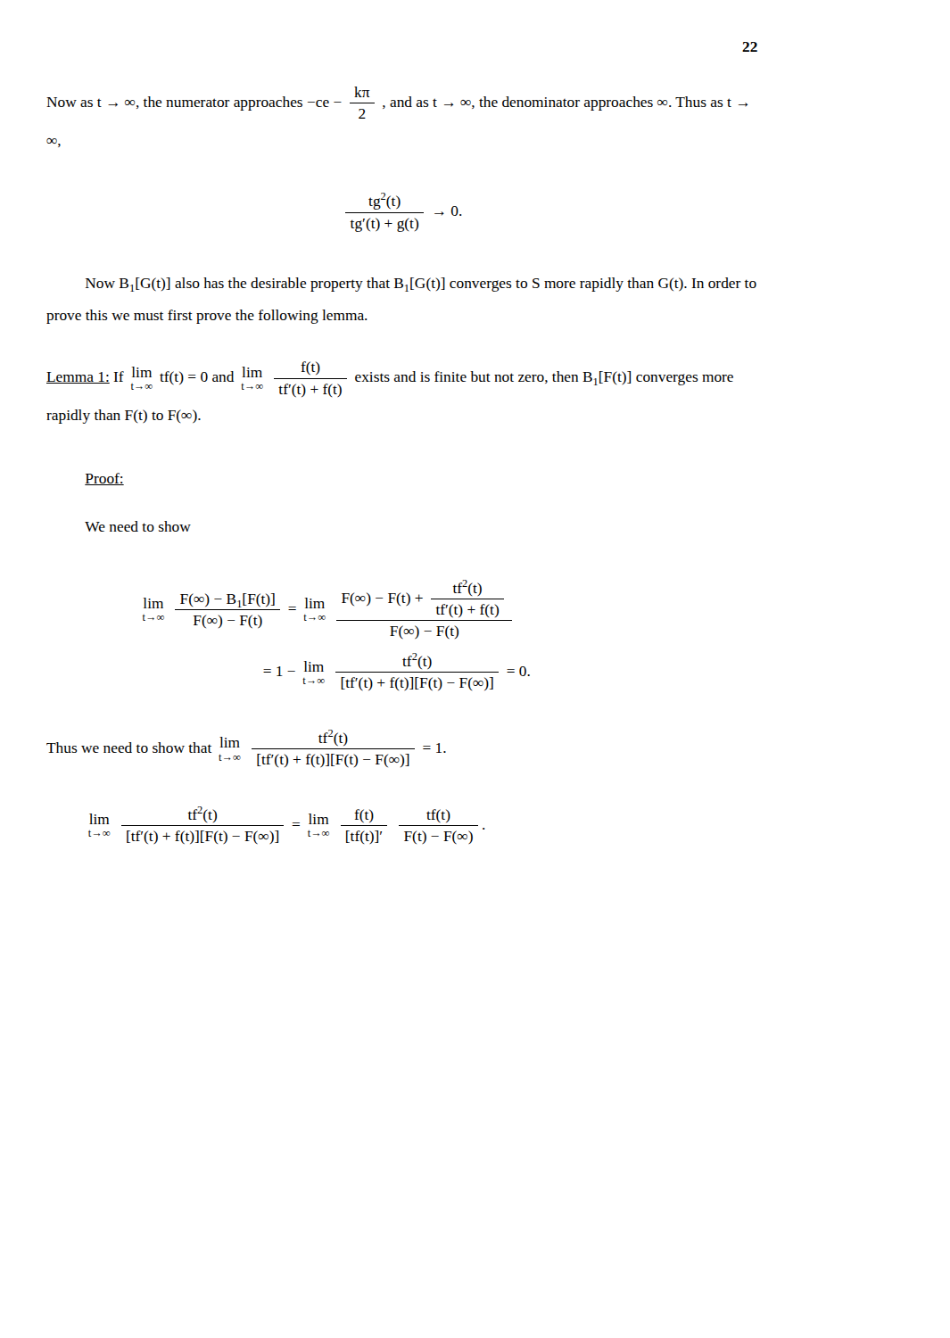22
Now as t → ∞, the numerator approaches −ce − kπ 2 , and as t → ∞, the denominator approaches ∞. Thus as t → ∞,
tg2(t) tg′(t) + g(t) → 0.
Now B1[G(t)] also has the desirable property that B1[G(t)] converges to S more rapidly than G(t). In order to prove this we must first prove the following lemma.
Lemma 1: If lim t→∞ tf(t) = 0 and lim t→∞ f(t) tf′(t) + f(t) exists and is finite but not zero, then B1[F(t)] converges more rapidly than F(t) to F(∞).
Proof:
We need to show
lim t→∞ F(∞) − B1[F(t)] F(∞) − F(t) = lim t→∞ F(∞) − F(t) + tf2(t) tf′(t) + f(t) F(∞) − F(t)
= 1 − lim t→∞ tf2(t)[tf′(t) + f(t)][F(t) − F(∞)] = 0.
Thus we need to show that lim t→∞ tf2(t)[tf′(t) + f(t)][F(t) − F(∞)] = 1.
lim t→∞ tf2(t)[tf′(t) + f(t)][F(t) − F(∞)] = lim t→∞ f(t)[tf(t)]′ tf(t) F(t) − F(∞).